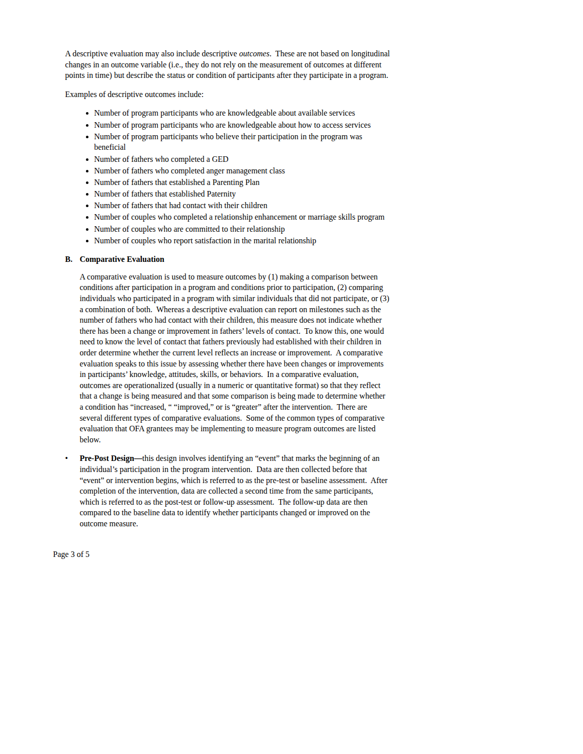A descriptive evaluation may also include descriptive outcomes. These are not based on longitudinal changes in an outcome variable (i.e., they do not rely on the measurement of outcomes at different points in time) but describe the status or condition of participants after they participate in a program.
Examples of descriptive outcomes include:
Number of program participants who are knowledgeable about available services
Number of program participants who are knowledgeable about how to access services
Number of program participants who believe their participation in the program was beneficial
Number of fathers who completed a GED
Number of fathers who completed anger management class
Number of fathers that established a Parenting Plan
Number of fathers that established Paternity
Number of fathers that had contact with their children
Number of couples who completed a relationship enhancement or marriage skills program
Number of couples who are committed to their relationship
Number of couples who report satisfaction in the marital relationship
B. Comparative Evaluation
A comparative evaluation is used to measure outcomes by (1) making a comparison between conditions after participation in a program and conditions prior to participation, (2) comparing individuals who participated in a program with similar individuals that did not participate, or (3) a combination of both. Whereas a descriptive evaluation can report on milestones such as the number of fathers who had contact with their children, this measure does not indicate whether there has been a change or improvement in fathers’ levels of contact. To know this, one would need to know the level of contact that fathers previously had established with their children in order determine whether the current level reflects an increase or improvement. A comparative evaluation speaks to this issue by assessing whether there have been changes or improvements in participants’ knowledge, attitudes, skills, or behaviors. In a comparative evaluation, outcomes are operationalized (usually in a numeric or quantitative format) so that they reflect that a change is being measured and that some comparison is being made to determine whether a condition has “increased, “ “improved,” or is “greater” after the intervention. There are several different types of comparative evaluations. Some of the common types of comparative evaluation that OFA grantees may be implementing to measure program outcomes are listed below.
Pre-Post Design—this design involves identifying an “event” that marks the beginning of an individual’s participation in the program intervention. Data are then collected before that “event” or intervention begins, which is referred to as the pre-test or baseline assessment. After completion of the intervention, data are collected a second time from the same participants, which is referred to as the post-test or follow-up assessment. The follow-up data are then compared to the baseline data to identify whether participants changed or improved on the outcome measure.
Page 3 of 5